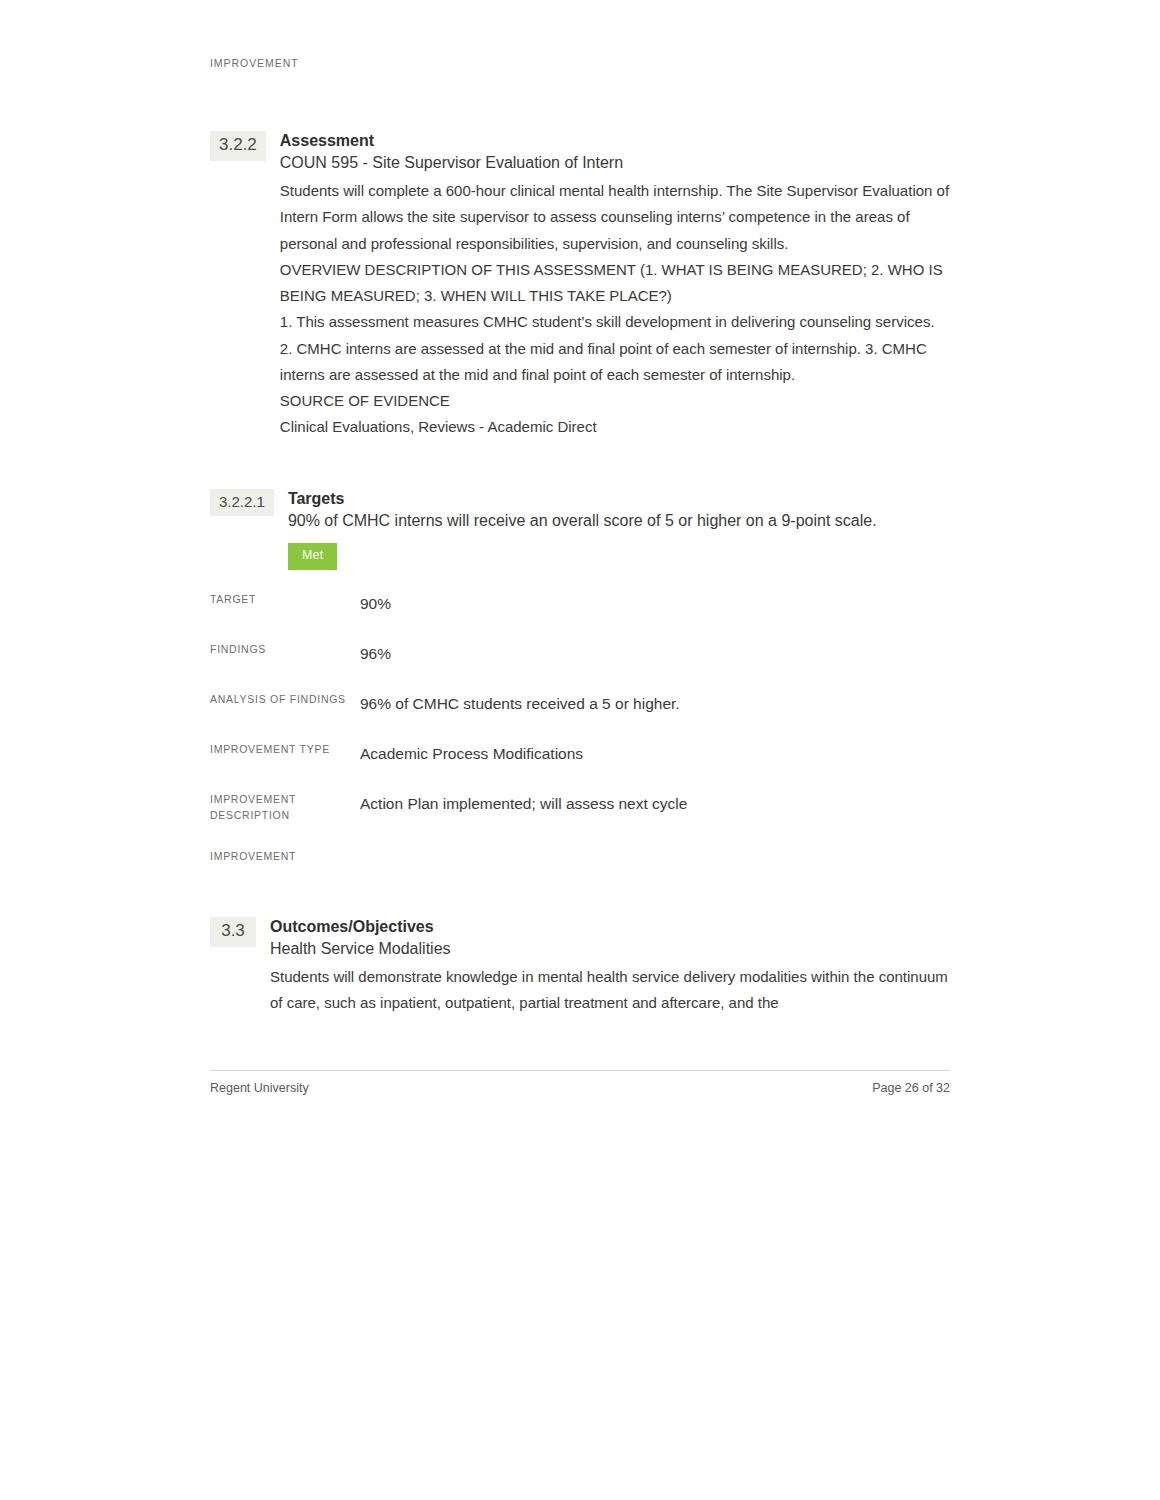IMPROVEMENT
3.2.2
Assessment
COUN 595 - Site Supervisor Evaluation of Intern
Students will complete a 600-hour clinical mental health internship. The Site Supervisor Evaluation of Intern Form allows the site supervisor to assess counseling interns’ competence in the areas of personal and professional responsibilities, supervision, and counseling skills.
OVERVIEW DESCRIPTION OF THIS ASSESSMENT (1. WHAT IS BEING MEASURED; 2. WHO IS BEING MEASURED; 3. WHEN WILL THIS TAKE PLACE?)
1. This assessment measures CMHC student’s skill development in delivering counseling services. 2. CMHC interns are assessed at the mid and final point of each semester of internship. 3. CMHC interns are assessed at the mid and final point of each semester of internship.
SOURCE OF EVIDENCE
Clinical Evaluations, Reviews - Academic Direct
3.2.2.1
Targets
90% of CMHC interns will receive an overall score of 5 or higher on a 9-point scale.
Met
| TARGET | 90% |
| FINDINGS | 96% |
| ANALYSIS OF FINDINGS | 96% of CMHC students received a 5 or higher. |
| IMPROVEMENT TYPE | Academic Process Modifications |
| IMPROVEMENT DESCRIPTION | Action Plan implemented; will assess next cycle |
| IMPROVEMENT | |
3.3
Outcomes/Objectives
Health Service Modalities
Students will demonstrate knowledge in mental health service delivery modalities within the continuum of care, such as inpatient, outpatient, partial treatment and aftercare, and the
Regent University
Page 26 of 32